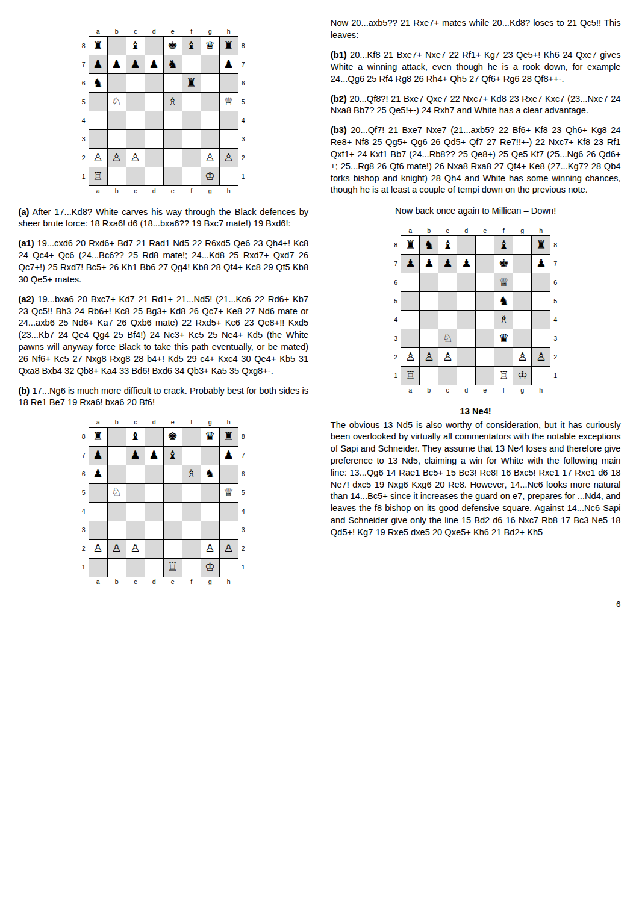| | a | b | c | d | e | f | g | h | |
| 8 | ♜ | | ♝ | | ♚ | ♝ | ♛ | ♜ | 8 |
| 7 | ♟ | ♟ | ♟ | ♟ | ♞ | | | ♟ | 7 |
| 6 | ♞ | | | | | ♜ | | | 6 |
| 5 | | ♘ | | | ♗ | | | ♕ | 5 |
| 4 | | | | | | | | | 4 |
| 3 | | | | | | | | | 3 |
| 2 | ♙ | ♙ | ♙ | | | | ♙ | ♙ | 2 |
| 1 | ♖ | | | | | | ♔ | | 1 |
| | a | b | c | d | e | f | g | h | |
(a) After 17...Kd8? White carves his way through the Black defences by sheer brute force: 18 Rxa6! d6 (18...bxa6?? 19 Bxc7 mate!) 19 Bxd6!:
(a1) 19...cxd6 20 Rxd6+ Bd7 21 Rad1 Nd5 22 R6xd5 Qe6 23 Qh4+! Kc8 24 Qc4+ Qc6 (24...Bc6?? 25 Rd8 mate!; 24...Kd8 25 Rxd7+ Qxd7 26 Qc7+!) 25 Rxd7! Bc5+ 26 Kh1 Bb6 27 Qg4! Kb8 28 Qf4+ Kc8 29 Qf5 Kb8 30 Qe5+ mates.
(a2) 19...bxa6 20 Bxc7+ Kd7 21 Rd1+ 21...Nd5! (21...Kc6 22 Rd6+ Kb7 23 Qc5!! Bh3 24 Rb6+! Kc8 25 Bg3+ Kd8 26 Qc7+ Ke8 27 Nd6 mate or 24...axb6 25 Nd6+ Ka7 26 Qxb6 mate) 22 Rxd5+ Kc6 23 Qe8+!! Kxd5 (23...Kb7 24 Qe4 Qg4 25 Bf4!) 24 Nc3+ Kc5 25 Ne4+ Kd5 (the White pawns will anyway force Black to take this path eventually, or be mated) 26 Nf6+ Kc5 27 Nxg8 Rxg8 28 b4+! Kd5 29 c4+ Kxc4 30 Qe4+ Kb5 31 Qxa8 Bxb4 32 Qb8+ Ka4 33 Bd6! Bxd6 34 Qb3+ Ka5 35 Qxg8+-.
(b) 17...Ng6 is much more difficult to crack. Probably best for both sides is 18 Re1 Be7 19 Rxa6! bxa6 20 Bf6!
| | a | b | c | d | e | f | g | h | |
| 8 | ♜ | | ♝ | | ♚ | | ♛ | ♜ | 8 |
| 7 | ♟ | | ♟ | ♟ | ♝ | | | ♟ | 7 |
| 6 | ♟ | | | | | ♗ | ♞ | | 6 |
| 5 | | ♘ | | | | | | ♕ | 5 |
| 4 | | | | | | | | | 4 |
| 3 | | | | | | | | | 3 |
| 2 | ♙ | ♙ | ♙ | | | | ♙ | ♙ | 2 |
| 1 | | | | | ♖ | | ♔ | | 1 |
| | a | b | c | d | e | f | g | h | |
Now 20...axb5?? 21 Rxe7+ mates while 20...Kd8? loses to 21 Qc5!! This leaves:
(b1) 20...Kf8 21 Bxe7+ Nxe7 22 Rf1+ Kg7 23 Qe5+! Kh6 24 Qxe7 gives White a winning attack, even though he is a rook down, for example 24...Qg6 25 Rf4 Rg8 26 Rh4+ Qh5 27 Qf6+ Rg6 28 Qf8++-.
(b2) 20...Qf8?! 21 Bxe7 Qxe7 22 Nxc7+ Kd8 23 Rxe7 Kxc7 (23...Nxe7 24 Nxa8 Bb7? 25 Qe5!+-) 24 Rxh7 and White has a clear advantage.
(b3) 20...Qf7! 21 Bxe7 Nxe7 (21...axb5? 22 Bf6+ Kf8 23 Qh6+ Kg8 24 Re8+ Nf8 25 Qg5+ Qg6 26 Qd5+ Qf7 27 Re7!!+-) 22 Nxc7+ Kf8 23 Rf1 Qxf1+ 24 Kxf1 Bb7 (24...Rb8?? 25 Qe8+) 25 Qe5 Kf7 (25...Ng6 26 Qd6+±; 25...Rg8 26 Qf6 mate!) 26 Nxa8 Rxa8 27 Qf4+ Ke8 (27...Kg7? 28 Qb4 forks bishop and knight) 28 Qh4 and White has some winning chances, though he is at least a couple of tempi down on the previous note.
Now back once again to Millican – Down!
| | a | b | c | d | e | f | g | h | |
| 8 | ♜ | ♞ | ♝ | | | ♝ | | ♜ | 8 |
| 7 | ♟ | ♟ | ♟ | ♟ | | ♚ | | ♟ | 7 |
| 6 | | | | | | ♕ | | | 6 |
| 5 | | | | | | ♞ | | | 5 |
| 4 | | | | | | ♗ | | | 4 |
| 3 | | | ♘ | | | ♛ | | | 3 |
| 2 | ♙ | ♙ | ♙ | | | | ♙ | ♙ | 2 |
| 1 | ♖ | | | | | ♖ | ♔ | | 1 |
| | a | b | c | d | e | f | g | h | |
13 Ne4!
The obvious 13 Nd5 is also worthy of consideration, but it has curiously been overlooked by virtually all commentators with the notable exceptions of Sapi and Schneider. They assume that 13 Ne4 loses and therefore give preference to 13 Nd5, claiming a win for White with the following main line: 13...Qg6 14 Rae1 Bc5+ 15 Be3! Re8! 16 Bxc5! Rxe1 17 Rxe1 d6 18 Ne7! dxc5 19 Nxg6 Kxg6 20 Re8. However, 14...Nc6 looks more natural than 14...Bc5+ since it increases the guard on e7, prepares for ...Nd4, and leaves the f8 bishop on its good defensive square. Against 14...Nc6 Sapi and Schneider give only the line 15 Bd2 d6 16 Nxc7 Rb8 17 Bc3 Ne5 18 Qd5+! Kg7 19 Rxe5 dxe5 20 Qxe5+ Kh6 21 Bd2+ Kh5
6